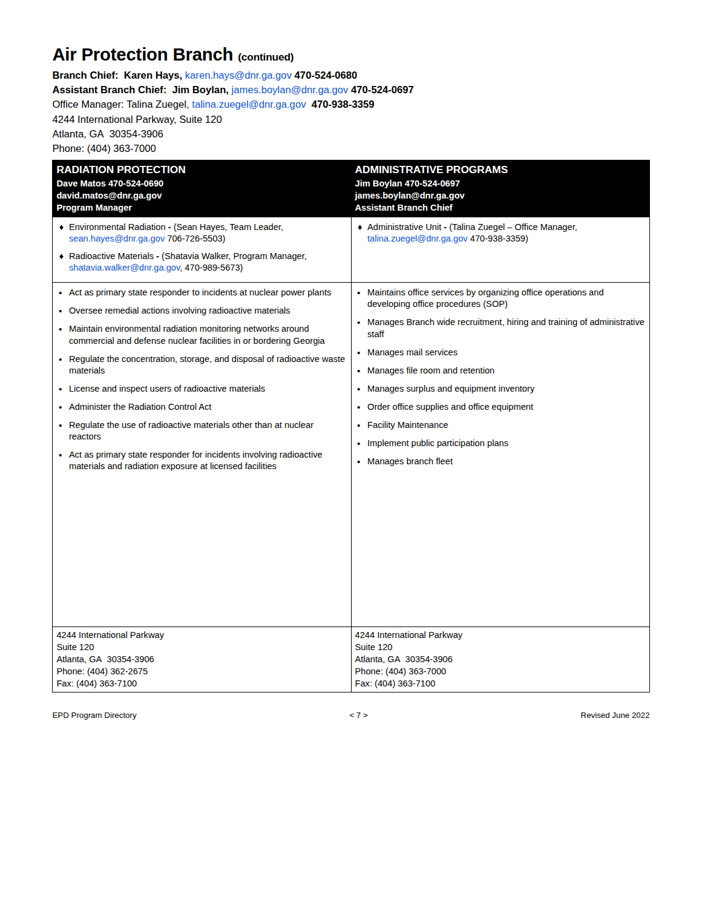Air Protection Branch (continued)
Branch Chief: Karen Hays, karen.hays@dnr.ga.gov 470-524-0680
Assistant Branch Chief: Jim Boylan, james.boylan@dnr.ga.gov 470-524-0697
Office Manager: Talina Zuegel, talina.zuegel@dnr.ga.gov 470-938-3359
4244 International Parkway, Suite 120
Atlanta, GA 30354-3906
Phone: (404) 363-7000
| RADIATION PROTECTION Dave Matos 470-524-0690 david.matos@dnr.ga.gov Program Manager | ADMINISTRATIVE PROGRAMS Jim Boylan 470-524-0697 james.boylan@dnr.ga.gov Assistant Branch Chief |
| --- | --- |
| Environmental Radiation - (Sean Hayes, Team Leader, sean.hayes@dnr.ga.gov 706-726-5503) Radioactive Materials - (Shatavia Walker, Program Manager, shatavia.walker@dnr.ga.gov , 470-989-5673) | Administrative Unit - (Talina Zuegel – Office Manager, talina.zuegel@dnr.ga.gov 470-938-3359) |
| Act as primary state responder to incidents at nuclear power plants Oversee remedial actions involving radioactive materials Maintain environmental radiation monitoring networks around commercial and defense nuclear facilities in or bordering Georgia Regulate the concentration, storage, and disposal of radioactive waste materials License and inspect users of radioactive materials Administer the Radiation Control Act Regulate the use of radioactive materials other than at nuclear reactors Act as primary state responder for incidents involving radioactive materials and radiation exposure at licensed facilities | Maintains office services by organizing office operations and developing office procedures (SOP) Manages Branch wide recruitment, hiring and training of administrative staff Manages mail services Manages file room and retention Manages surplus and equipment inventory Order office supplies and office equipment Facility Maintenance Implement public participation plans Manages branch fleet |
| 4244 International Parkway Suite 120 Atlanta, GA 30354-3906 Phone: (404) 362-2675 Fax: (404) 363-7100 | 4244 International Parkway Suite 120 Atlanta, GA 30354-3906 Phone: (404) 363-7000 Fax: (404) 363-7100 |
EPD Program Directory
< 7 >
Revised June 2022